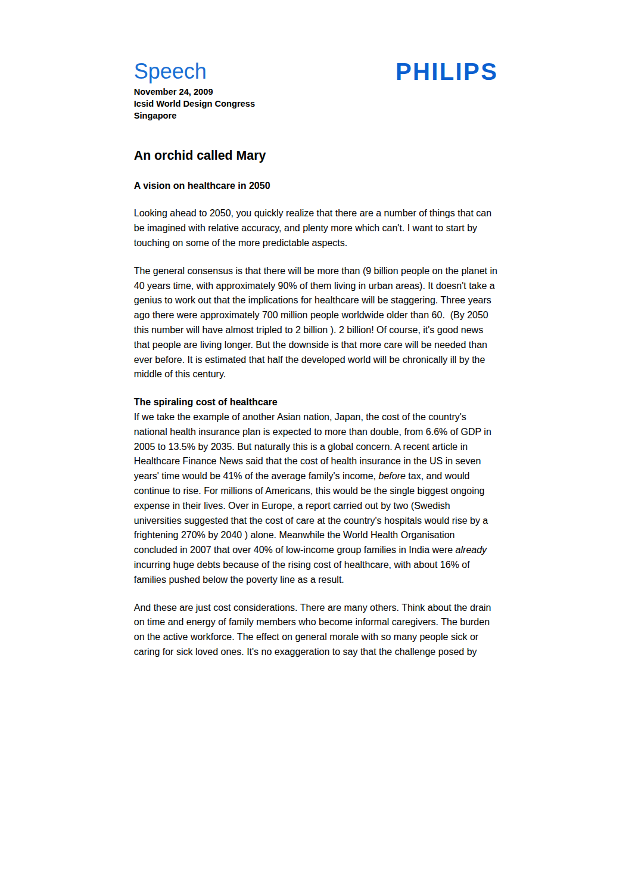PHILIPS
Speech
November 24, 2009
Icsid World Design Congress
Singapore
An orchid called Mary
A vision on healthcare in 2050
Looking ahead to 2050, you quickly realize that there are a number of things that can be imagined with relative accuracy, and plenty more which can't. I want to start by touching on some of the more predictable aspects.
The general consensus is that there will be more than (9 billion people on the planet in 40 years time, with approximately 90% of them living in urban areas). It doesn't take a genius to work out that the implications for healthcare will be staggering. Three years ago there were approximately 700 million people worldwide older than 60. (By 2050 this number will have almost tripled to 2 billion ). 2 billion! Of course, it's good news that people are living longer. But the downside is that more care will be needed than ever before. It is estimated that half the developed world will be chronically ill by the middle of this century.
The spiraling cost of healthcare
If we take the example of another Asian nation, Japan, the cost of the country's national health insurance plan is expected to more than double, from 6.6% of GDP in 2005 to 13.5% by 2035. But naturally this is a global concern. A recent article in Healthcare Finance News said that the cost of health insurance in the US in seven years' time would be 41% of the average family's income, before tax, and would continue to rise. For millions of Americans, this would be the single biggest ongoing expense in their lives. Over in Europe, a report carried out by two (Swedish universities suggested that the cost of care at the country's hospitals would rise by a frightening 270% by 2040 ) alone. Meanwhile the World Health Organisation concluded in 2007 that over 40% of low-income group families in India were already incurring huge debts because of the rising cost of healthcare, with about 16% of families pushed below the poverty line as a result.
And these are just cost considerations. There are many others. Think about the drain on time and energy of family members who become informal caregivers. The burden on the active workforce. The effect on general morale with so many people sick or caring for sick loved ones. It's no exaggeration to say that the challenge posed by